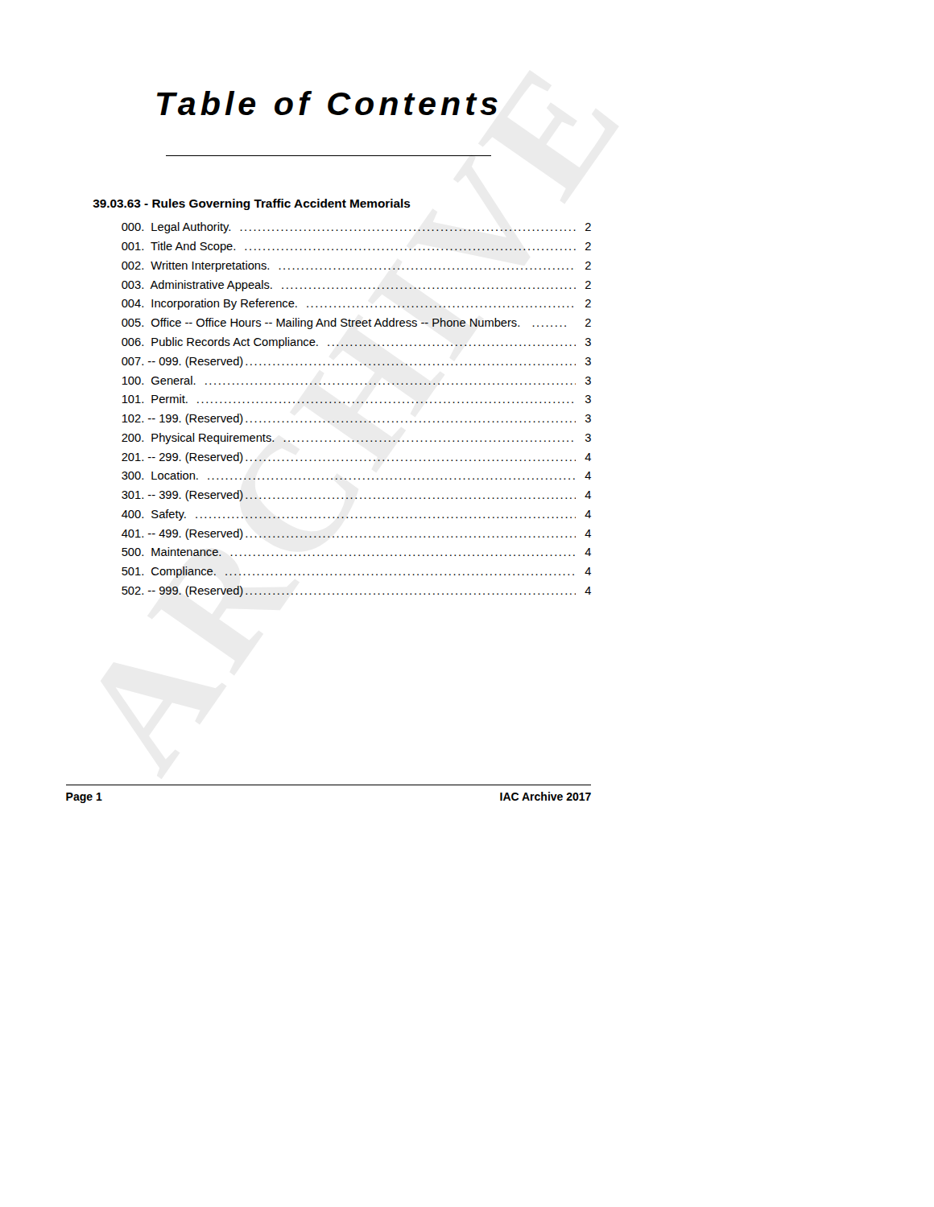ARCHIVE
Table of Contents
39.03.63 - Rules Governing Traffic Accident Memorials
000. Legal Authority. .................................................................................................. 2
001. Title And Scope. .................................................................................................. 2
002. Written Interpretations. ...................................................................................... 2
003. Administrative Appeals. ..................................................................................... 2
004. Incorporation By Reference. ............................................................................. 2
005. Office -- Office Hours -- Mailing And Street Address -- Phone Numbers. ........ 2
006. Public Records Act Compliance. ...................................................................... 3
007. -- 099. (Reserved)................................................................................................ 3
100. General. .............................................................................................................. 3
101. Permit. ................................................................................................................. 3
102. -- 199. (Reserved)................................................................................................ 3
200. Physical Requirements. ..................................................................................... 3
201. -- 299. (Reserved)................................................................................................ 4
300. Location. ............................................................................................................. 4
301. -- 399. (Reserved)................................................................................................ 4
400. Safety. ................................................................................................................. 4
401. -- 499. (Reserved)................................................................................................ 4
500. Maintenance. ..................................................................................................... 4
501. Compliance. ....................................................................................................... 4
502. -- 999. (Reserved)................................................................................................ 4
Page 1 IAC Archive 2017